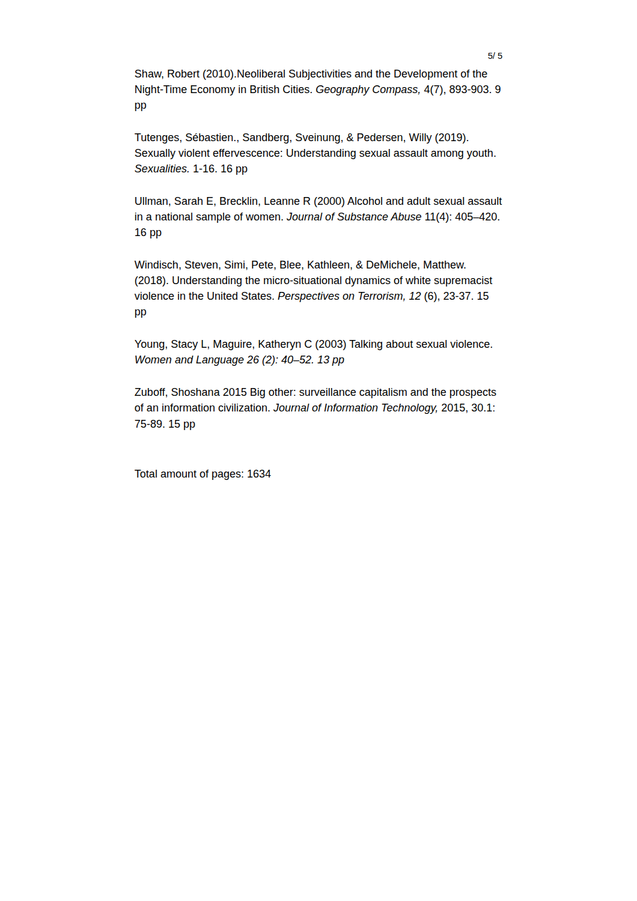5/ 5
Shaw, Robert (2010).Neoliberal Subjectivities and the Development of the Night-Time Economy in British Cities. Geography Compass, 4(7), 893-903. 9 pp
Tutenges, Sébastien., Sandberg, Sveinung, & Pedersen, Willy (2019). Sexually violent effervescence: Understanding sexual assault among youth. Sexualities. 1-16. 16 pp
Ullman, Sarah E, Brecklin, Leanne R (2000) Alcohol and adult sexual assault in a national sample of women. Journal of Substance Abuse 11(4): 405–420. 16 pp
Windisch, Steven, Simi, Pete, Blee, Kathleen, & DeMichele, Matthew. (2018). Understanding the micro-situational dynamics of white supremacist violence in the United States. Perspectives on Terrorism, 12 (6), 23-37. 15 pp
Young, Stacy L, Maguire, Katheryn C (2003) Talking about sexual violence. Women and Language 26 (2): 40–52. 13 pp
Zuboff, Shoshana 2015 Big other: surveillance capitalism and the prospects of an information civilization. Journal of Information Technology, 2015, 30.1: 75-89. 15 pp
Total amount of pages: 1634